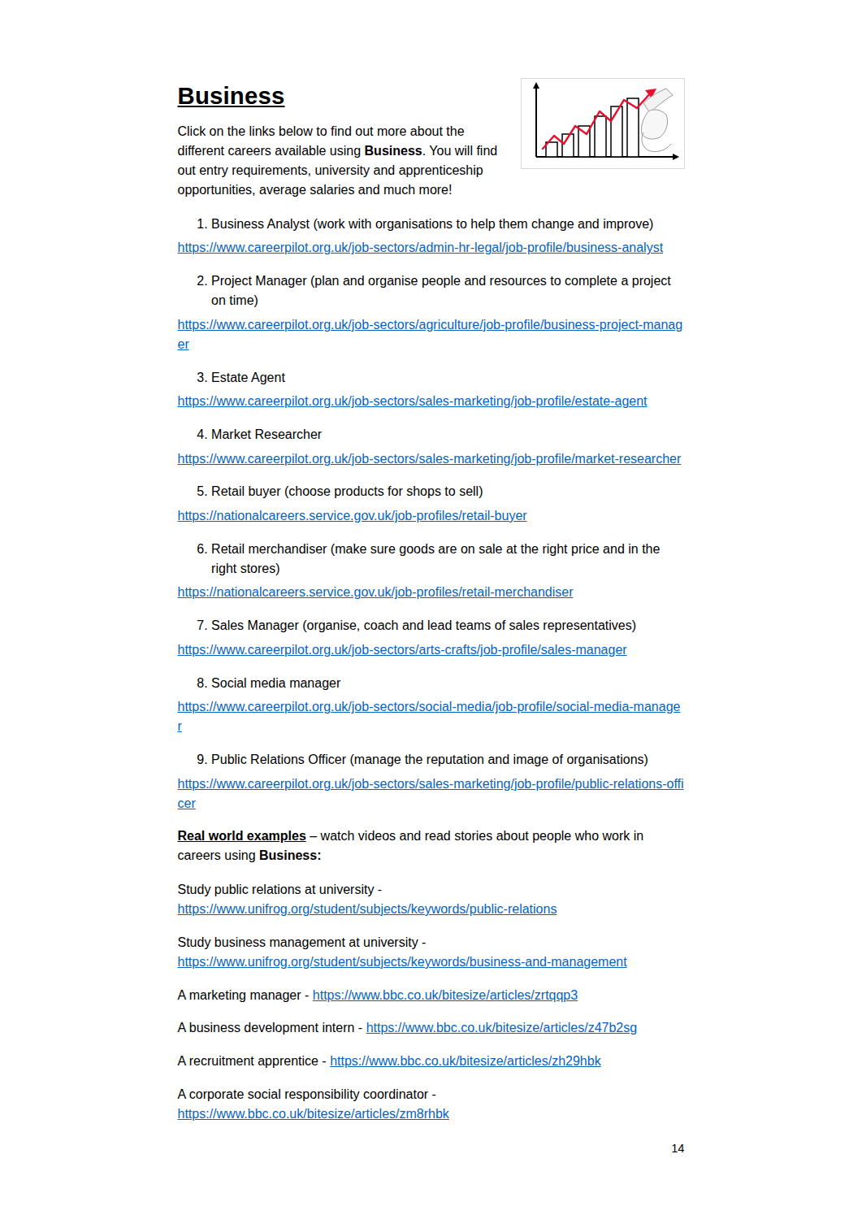Business
Click on the links below to find out more about the different careers available using Business. You will find out entry requirements, university and apprenticeship opportunities, average salaries and much more!
Business Analyst (work with organisations to help them change and improve)
https://www.careerpilot.org.uk/job-sectors/admin-hr-legal/job-profile/business-analyst
Project Manager (plan and organise people and resources to complete a project on time)
https://www.careerpilot.org.uk/job-sectors/agriculture/job-profile/business-project-manager
Estate Agent
https://www.careerpilot.org.uk/job-sectors/sales-marketing/job-profile/estate-agent
Market Researcher
https://www.careerpilot.org.uk/job-sectors/sales-marketing/job-profile/market-researcher
Retail buyer (choose products for shops to sell)
https://nationalcareers.service.gov.uk/job-profiles/retail-buyer
Retail merchandiser (make sure goods are on sale at the right price and in the right stores)
https://nationalcareers.service.gov.uk/job-profiles/retail-merchandiser
Sales Manager (organise, coach and lead teams of sales representatives)
https://www.careerpilot.org.uk/job-sectors/arts-crafts/job-profile/sales-manager
Social media manager
https://www.careerpilot.org.uk/job-sectors/social-media/job-profile/social-media-manager
Public Relations Officer (manage the reputation and image of organisations)
https://www.careerpilot.org.uk/job-sectors/sales-marketing/job-profile/public-relations-officer
Real world examples – watch videos and read stories about people who work in careers using Business:
Study public relations at university - https://www.unifrog.org/student/subjects/keywords/public-relations
Study business management at university -
https://www.unifrog.org/student/subjects/keywords/business-and-management
A marketing manager - https://www.bbc.co.uk/bitesize/articles/zrtqqp3
A business development intern - https://www.bbc.co.uk/bitesize/articles/z47b2sg
A recruitment apprentice - https://www.bbc.co.uk/bitesize/articles/zh29hbk
A corporate social responsibility coordinator - https://www.bbc.co.uk/bitesize/articles/zm8rhbk
14